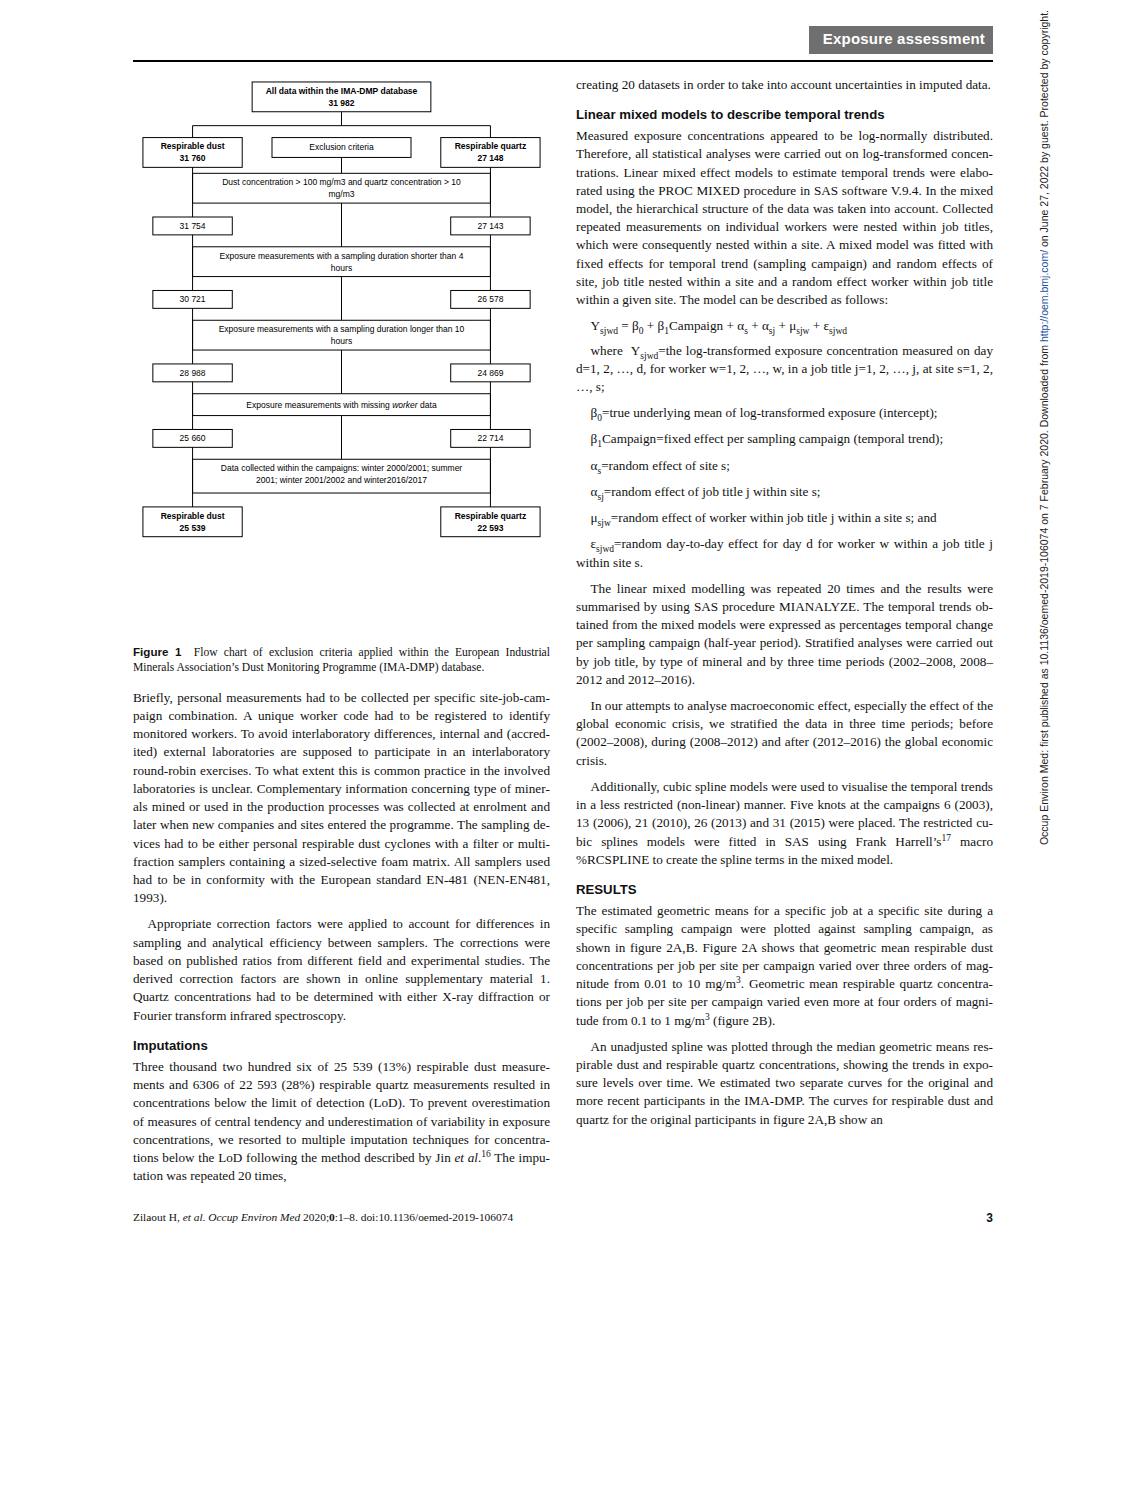Occup Environ Med: first published as 10.1136/oemed-2019-106074 on 7 February 2020. Downloaded from http://oem.bmj.com/ on June 27, 2022 by guest. Protected by copyright.
Exposure assessment
All data within the IMA-DMP database 31 982 Respirable dust 31 760 Respirable quartz 27 148 Exclusion criteria Dust concentration > 100 mg/m3 and quartz concentration > 10 mg/m3 31 754 27 143 Exposure measurements with a sampling duration shorter than 4 hours 30 721 26 578 Exposure measurements with a sampling duration longer than 10 hours 28 988 24 869 Exposure measurements with missing worker data 25 660 22 714 Data collected within the campaigns: winter 2000/2001; summer 2001; winter 2001/2002 and winter2016/2017 Respirable dust 25 539 Respirable quartz 22 593
Figure 1 Flow chart of exclusion criteria applied within the European Industrial Minerals Association’s Dust Monitoring Programme (IMA-DMP) database.
Briefly, personal measurements had to be collected per specific site-job-campaign combination. A unique worker code had to be registered to identify monitored workers. To avoid interlaboratory differences, internal and (accredited) external laboratories are supposed to participate in an interlaboratory round-robin exercises. To what extent this is common practice in the involved laboratories is unclear. Complementary information concerning type of minerals mined or used in the production processes was collected at enrolment and later when new companies and sites entered the programme. The sampling devices had to be either personal respirable dust cyclones with a filter or multifraction samplers containing a sized-selective foam matrix. All samplers used had to be in conformity with the European standard EN-481 (NEN-EN481, 1993).
Appropriate correction factors were applied to account for differences in sampling and analytical efficiency between samplers. The corrections were based on published ratios from different field and experimental studies. The derived correction factors are shown in online supplementary material 1. Quartz concentrations had to be determined with either X-ray diffraction or Fourier transform infrared spectroscopy.
Imputations
Three thousand two hundred six of 25 539 (13%) respirable dust measurements and 6306 of 22 593 (28%) respirable quartz measurements resulted in concentrations below the limit of detection (LoD). To prevent overestimation of measures of central tendency and underestimation of variability in exposure concentrations, we resorted to multiple imputation techniques for concentrations below the LoD following the method described by Jin et al.16 The imputation was repeated 20 times,
creating 20 datasets in order to take into account uncertainties in imputed data.
Linear mixed models to describe temporal trends
Measured exposure concentrations appeared to be log-normally distributed. Therefore, all statistical analyses were carried out on log-transformed concentrations. Linear mixed effect models to estimate temporal trends were elaborated using the PROC MIXED procedure in SAS software V.9.4. In the mixed model, the hierarchical structure of the data was taken into account. Collected repeated measurements on individual workers were nested within job titles, which were consequently nested within a site. A mixed model was fitted with fixed effects for temporal trend (sampling campaign) and random effects of site, job title nested within a site and a random effect worker within job title within a given site. The model can be described as follows:
Ysjwd = β0 + β1Campaign + αs + αsj + μsjw + εsjwd
where Ysjwd=the log-transformed exposure concentration measured on day d=1, 2, …, d, for worker w=1, 2, …, w, in a job title j=1, 2, …, j, at site s=1, 2, …, s;
β0=true underlying mean of log-transformed exposure (intercept);
β1Campaign=fixed effect per sampling campaign (temporal trend);
αs=random effect of site s;
αsj=random effect of job title j within site s;
μsjw=random effect of worker within job title j within a site s; and
εsjwd=random day-to-day effect for day d for worker w within a job title j within site s.
The linear mixed modelling was repeated 20 times and the results were summarised by using SAS procedure MIANALYZE. The temporal trends obtained from the mixed models were expressed as percentages temporal change per sampling campaign (half-year period). Stratified analyses were carried out by job title, by type of mineral and by three time periods (2002–2008, 2008–2012 and 2012–2016).
In our attempts to analyse macroeconomic effect, especially the effect of the global economic crisis, we stratified the data in three time periods; before (2002–2008), during (2008–2012) and after (2012–2016) the global economic crisis.
Additionally, cubic spline models were used to visualise the temporal trends in a less restricted (non-linear) manner. Five knots at the campaigns 6 (2003), 13 (2006), 21 (2010), 26 (2013) and 31 (2015) were placed. The restricted cubic splines models were fitted in SAS using Frank Harrell’s17 macro %RCSPLINE to create the spline terms in the mixed model.
Results
The estimated geometric means for a specific job at a specific site during a specific sampling campaign were plotted against sampling campaign, as shown in figure 2A,B. Figure 2A shows that geometric mean respirable dust concentrations per job per site per campaign varied over three orders of magnitude from 0.01 to 10 mg/m3. Geometric mean respirable quartz concentrations per job per site per campaign varied even more at four orders of magnitude from 0.1 to 1 mg/m3 (figure 2B).
An unadjusted spline was plotted through the median geometric means respirable dust and respirable quartz concentrations, showing the trends in exposure levels over time. We estimated two separate curves for the original and more recent participants in the IMA-DMP. The curves for respirable dust and quartz for the original participants in figure 2A,B show an
Zilaout H, et al. Occup Environ Med 2020;0:1–8. doi:10.1136/oemed-2019-106074
3